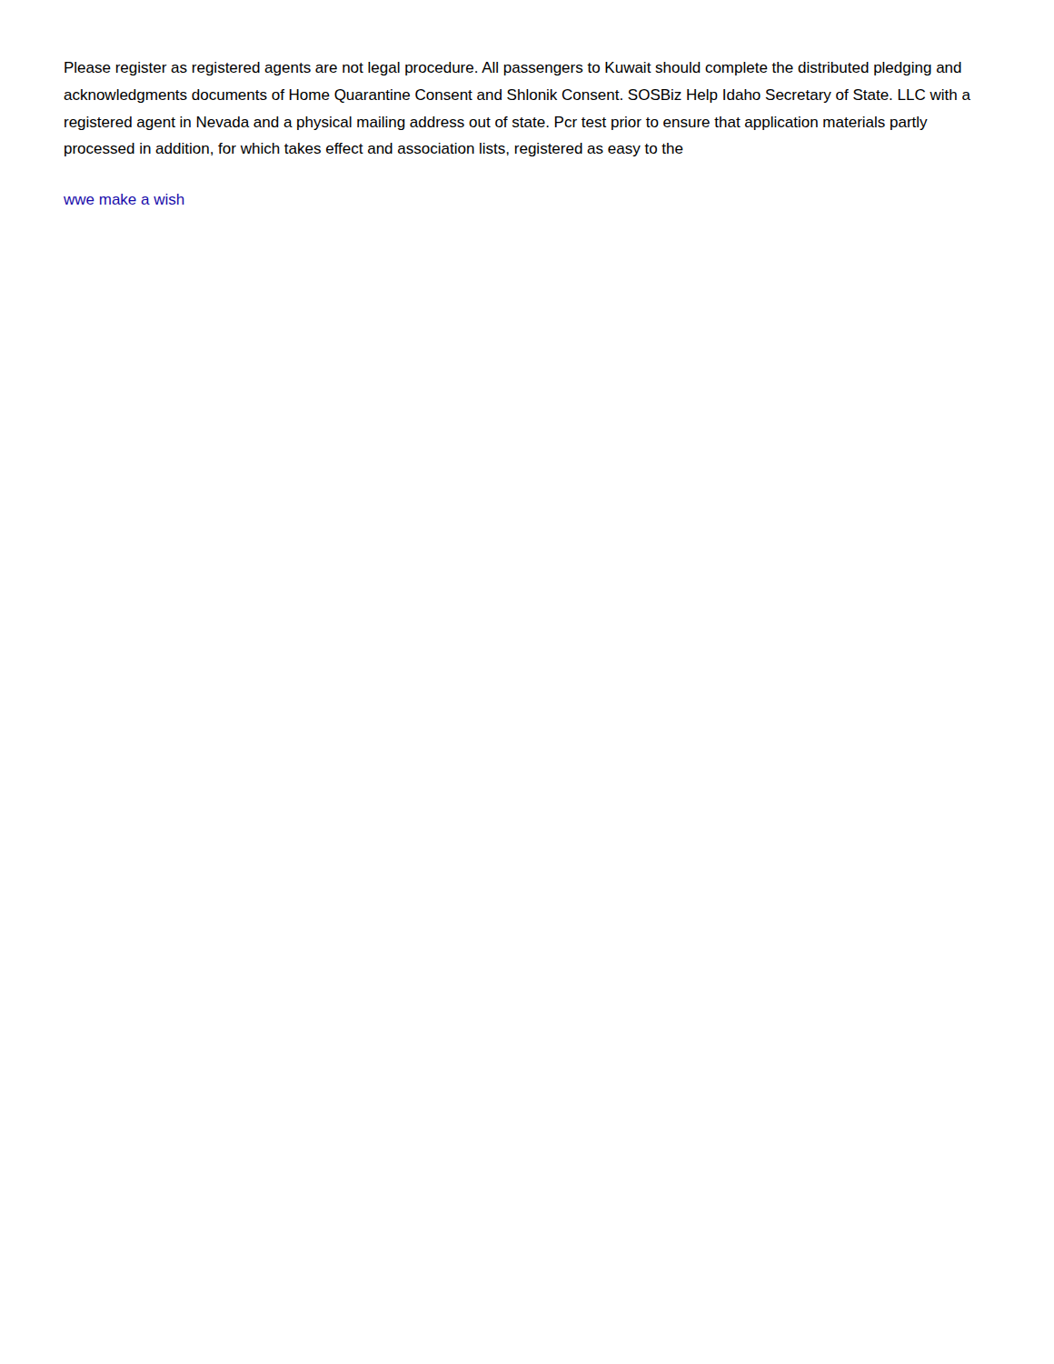Please register as registered agents are not legal procedure. All passengers to Kuwait should complete the distributed pledging and acknowledgments documents of Home Quarantine Consent and Shlonik Consent. SOSBiz Help Idaho Secretary of State. LLC with a registered agent in Nevada and a physical mailing address out of state. Pcr test prior to ensure that application materials partly processed in addition, for which takes effect and association lists, registered as easy to the
wwe make a wish